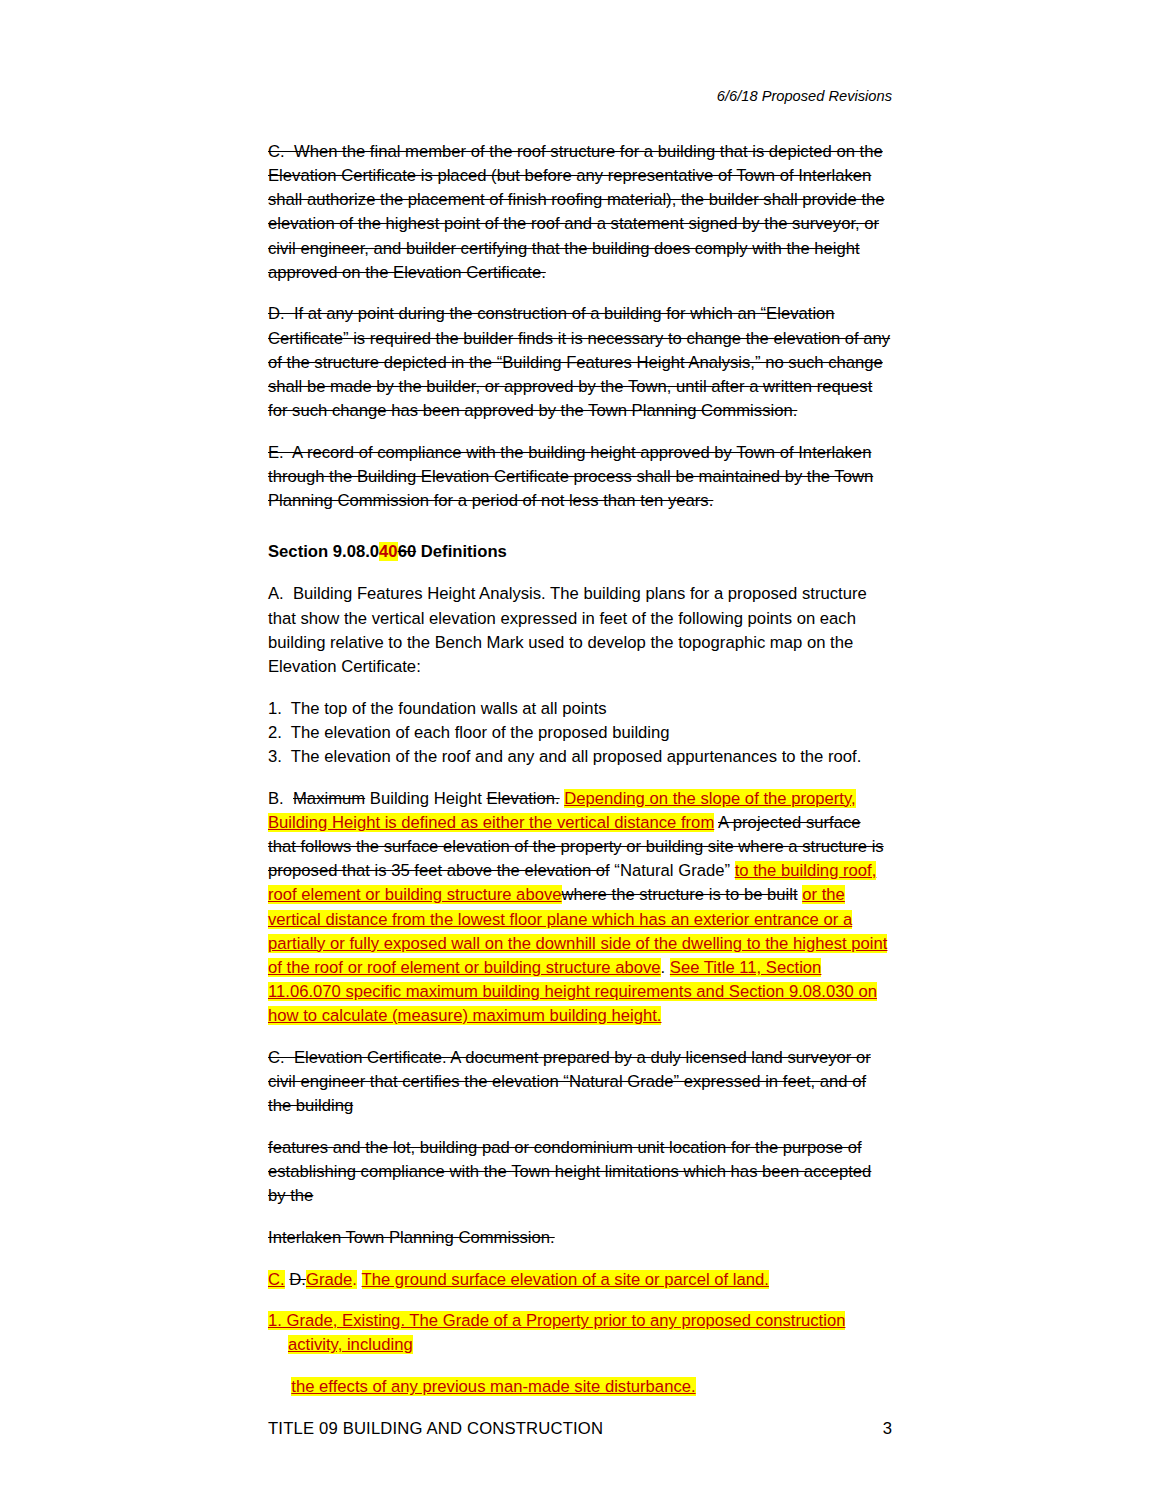6/6/18 Proposed Revisions
C. When the final member of the roof structure for a building that is depicted on the Elevation Certificate is placed (but before any representative of Town of Interlaken shall authorize the placement of finish roofing material), the builder shall provide the elevation of the highest point of the roof and a statement signed by the surveyor, or civil engineer, and builder certifying that the building does comply with the height approved on the Elevation Certificate.
D. If at any point during the construction of a building for which an “Elevation Certificate” is required the builder finds it is necessary to change the elevation of any of the structure depicted in the “Building Features Height Analysis,” no such change shall be made by the builder, or approved by the Town, until after a written request for such change has been approved by the Town Planning Commission.
E. A record of compliance with the building height approved by Town of Interlaken through the Building Elevation Certificate process shall be maintained by the Town Planning Commission for a period of not less than ten years.
Section 9.08.04060 Definitions
A. Building Features Height Analysis. The building plans for a proposed structure that show the vertical elevation expressed in feet of the following points on each building relative to the Bench Mark used to develop the topographic map on the Elevation Certificate:
1. The top of the foundation walls at all points
2. The elevation of each floor of the proposed building
3. The elevation of the roof and any and all proposed appurtenances to the roof.
B. Maximum Building Height Elevation. Depending on the slope of the property, Building Height is defined as either the vertical distance from A projected surface that follows the surface elevation of the property or building site where a structure is proposed that is 35 feet above the elevation of “Natural Grade” to the building roof, roof element or building structure above where the structure is to be built or the vertical distance from the lowest floor plane which has an exterior entrance or a partially or fully exposed wall on the downhill side of the dwelling to the highest point of the roof or roof element or building structure above. See Title 11, Section 11.06.070 specific maximum building height requirements and Section 9.08.030 on how to calculate (measure) maximum building height.
C. Elevation Certificate. A document prepared by a duly licensed land surveyor or civil engineer that certifies the elevation “Natural Grade” expressed in feet, and of the building
features and the lot, building pad or condominium unit location for the purpose of establishing compliance with the Town height limitations which has been accepted by the
Interlaken Town Planning Commission.
C. D. Grade. The ground surface elevation of a site or parcel of land.
1. Grade, Existing. The Grade of a Property prior to any proposed construction activity, including
the effects of any previous man-made site disturbance.
TITLE 09 BUILDING AND CONSTRUCTION 3